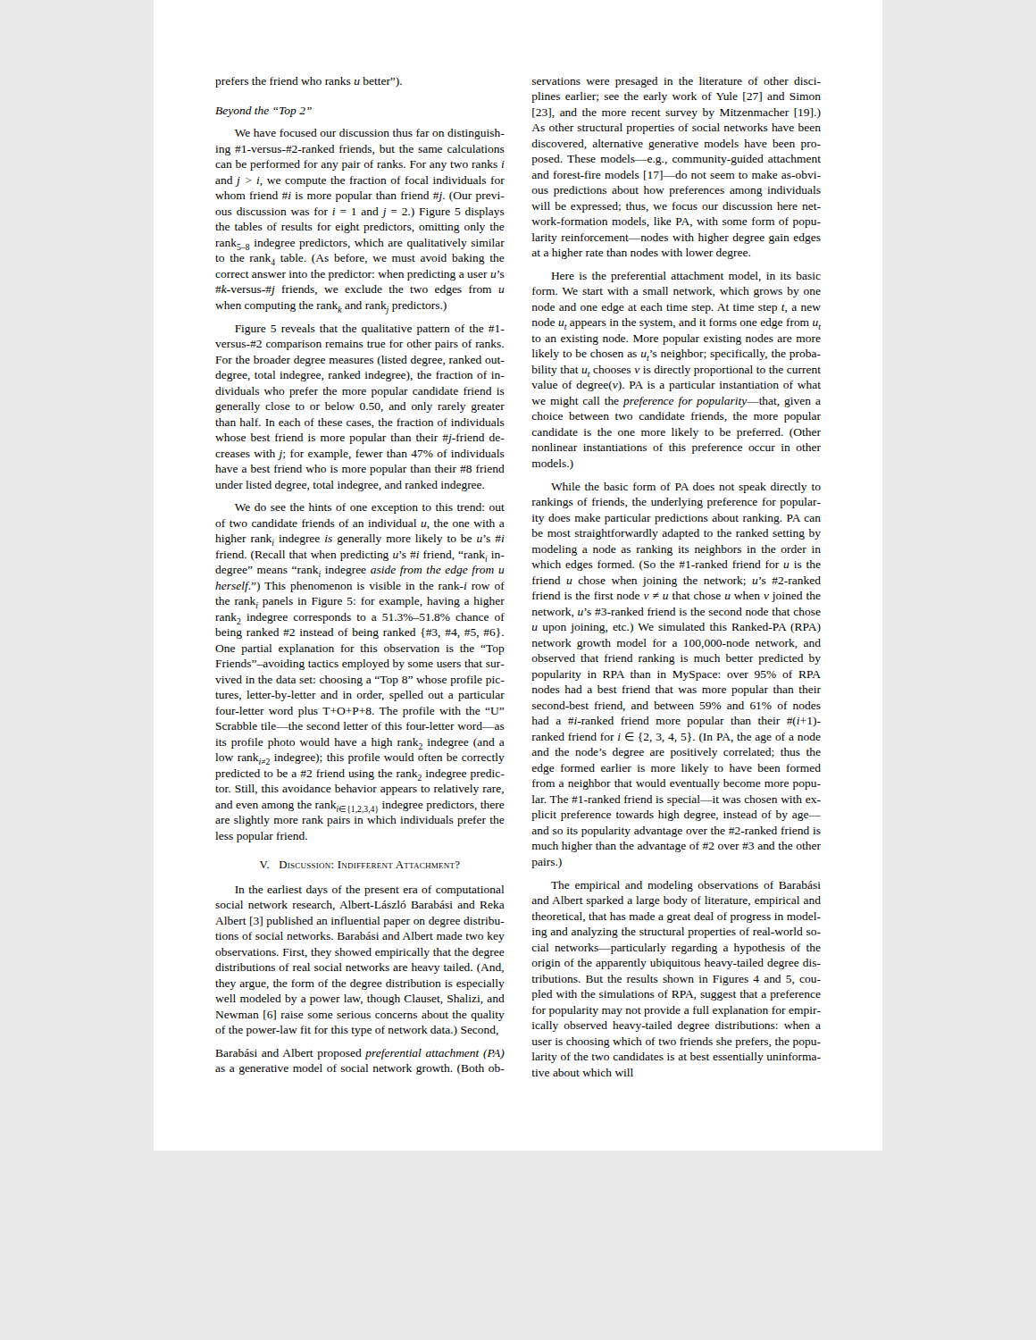prefers the friend who ranks u better”).
Beyond the “Top 2”
We have focused our discussion thus far on distinguishing #1-versus-#2-ranked friends, but the same calculations can be performed for any pair of ranks. For any two ranks i and j > i, we compute the fraction of focal individuals for whom friend #i is more popular than friend #j. (Our previous discussion was for i = 1 and j = 2.) Figure 5 displays the tables of results for eight predictors, omitting only the rank5–8 indegree predictors, which are qualitatively similar to the rank4 table. (As before, we must avoid baking the correct answer into the predictor: when predicting a user u’s #k-versus-#j friends, we exclude the two edges from u when computing the rankk and rankj predictors.)
Figure 5 reveals that the qualitative pattern of the #1-versus-#2 comparison remains true for other pairs of ranks. For the broader degree measures (listed degree, ranked outdegree, total indegree, ranked indegree), the fraction of individuals who prefer the more popular candidate friend is generally close to or below 0.50, and only rarely greater than half. In each of these cases, the fraction of individuals whose best friend is more popular than their #j-friend decreases with j; for example, fewer than 47% of individuals have a best friend who is more popular than their #8 friend under listed degree, total indegree, and ranked indegree.
We do see the hints of one exception to this trend: out of two candidate friends of an individual u, the one with a higher ranki indegree is generally more likely to be u’s #i friend. (Recall that when predicting u’s #i friend, “ranki indegree” means “ranki indegree aside from the edge from u herself.”) This phenomenon is visible in the rank-i row of the ranki panels in Figure 5: for example, having a higher rank2 indegree corresponds to a 51.3%–51.8% chance of being ranked #2 instead of being ranked {#3, #4, #5, #6}. One partial explanation for this observation is the “Top Friends”–avoiding tactics employed by some users that survived in the data set: choosing a “Top 8” whose profile pictures, letter-by-letter and in order, spelled out a particular four-letter word plus T+O+P+8. The profile with the “U” Scrabble tile—the second letter of this four-letter word—as its profile photo would have a high rank2 indegree (and a low ranki≠2 indegree); this profile would often be correctly predicted to be a #2 friend using the rank2 indegree predictor. Still, this avoidance behavior appears to relatively rare, and even among the ranki∈{1,2,3,4} indegree predictors, there are slightly more rank pairs in which individuals prefer the less popular friend.
V. Discussion: Indifferent Attachment?
In the earliest days of the present era of computational social network research, Albert-László Barabási and Reka Albert [3] published an influential paper on degree distributions of social networks. Barabási and Albert made two key observations. First, they showed empirically that the degree distributions of real social networks are heavy tailed. (And, they argue, the form of the degree distribution is especially well modeled by a power law, though Clauset, Shalizi, and Newman [6] raise some serious concerns about the quality of the power-law fit for this type of network data.) Second,
Barabási and Albert proposed preferential attachment (PA) as a generative model of social network growth. (Both observations were presaged in the literature of other disciplines earlier; see the early work of Yule [27] and Simon [23], and the more recent survey by Mitzenmacher [19].) As other structural properties of social networks have been discovered, alternative generative models have been proposed. These models—e.g., community-guided attachment and forest-fire models [17]—do not seem to make as-obvious predictions about how preferences among individuals will be expressed; thus, we focus our discussion here network-formation models, like PA, with some form of popularity reinforcement—nodes with higher degree gain edges at a higher rate than nodes with lower degree.
Here is the preferential attachment model, in its basic form. We start with a small network, which grows by one node and one edge at each time step. At time step t, a new node ut appears in the system, and it forms one edge from ut to an existing node. More popular existing nodes are more likely to be chosen as ut’s neighbor; specifically, the probability that ut chooses v is directly proportional to the current value of degree(v). PA is a particular instantiation of what we might call the preference for popularity—that, given a choice between two candidate friends, the more popular candidate is the one more likely to be preferred. (Other nonlinear instantiations of this preference occur in other models.)
While the basic form of PA does not speak directly to rankings of friends, the underlying preference for popularity does make particular predictions about ranking. PA can be most straightforwardly adapted to the ranked setting by modeling a node as ranking its neighbors in the order in which edges formed. (So the #1-ranked friend for u is the friend u chose when joining the network; u’s #2-ranked friend is the first node v ≠ u that chose u when v joined the network, u’s #3-ranked friend is the second node that chose u upon joining, etc.) We simulated this Ranked-PA (RPA) network growth model for a 100,000-node network, and observed that friend ranking is much better predicted by popularity in RPA than in MySpace: over 95% of RPA nodes had a best friend that was more popular than their second-best friend, and between 59% and 61% of nodes had a #i-ranked friend more popular than their #(i+1)-ranked friend for i ∈ {2, 3, 4, 5}. (In PA, the age of a node and the node’s degree are positively correlated; thus the edge formed earlier is more likely to have been formed from a neighbor that would eventually become more popular. The #1-ranked friend is special—it was chosen with explicit preference towards high degree, instead of by age—and so its popularity advantage over the #2-ranked friend is much higher than the advantage of #2 over #3 and the other pairs.)
The empirical and modeling observations of Barabási and Albert sparked a large body of literature, empirical and theoretical, that has made a great deal of progress in modeling and analyzing the structural properties of real-world social networks—particularly regarding a hypothesis of the origin of the apparently ubiquitous heavy-tailed degree distributions. But the results shown in Figures 4 and 5, coupled with the simulations of RPA, suggest that a preference for popularity may not provide a full explanation for empirically observed heavy-tailed degree distributions: when a user is choosing which of two friends she prefers, the popularity of the two candidates is at best essentially uninformative about which will